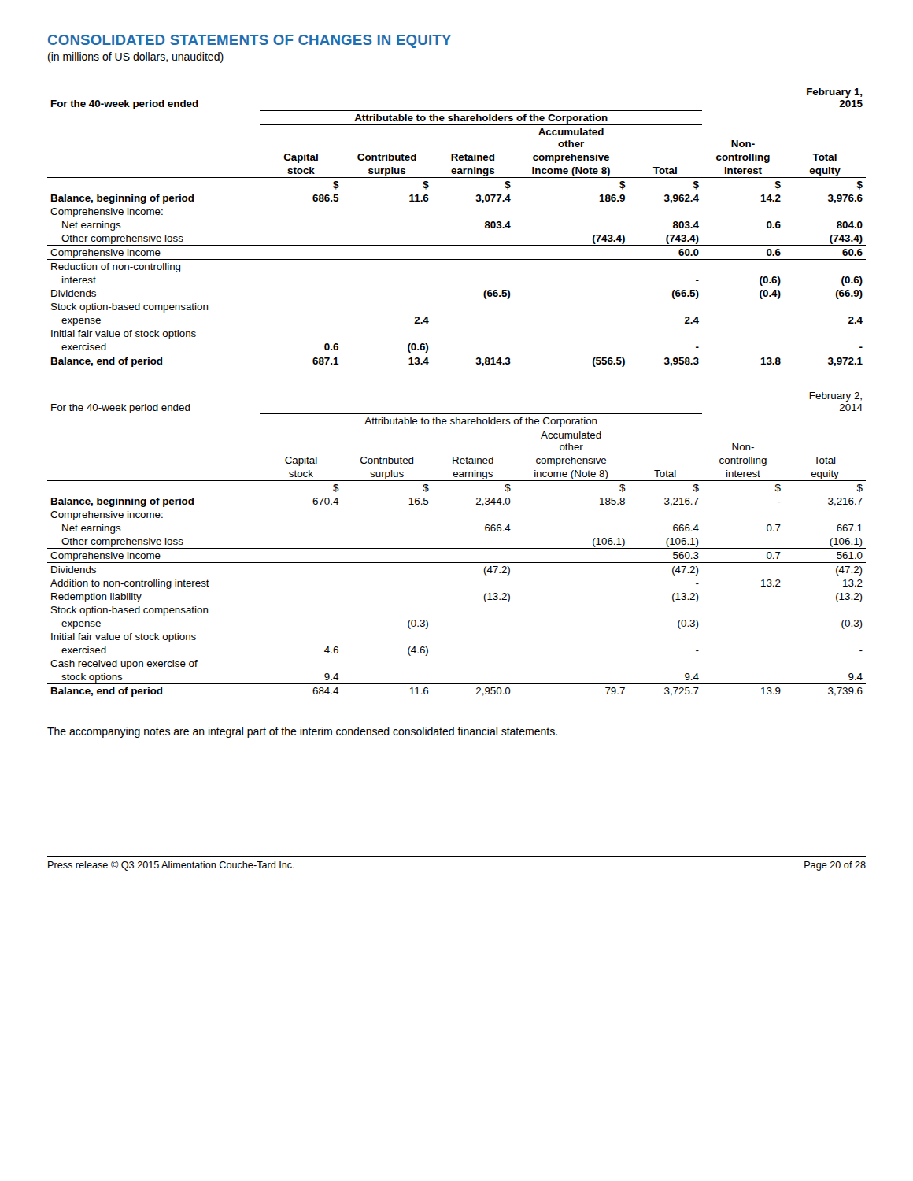CONSOLIDATED STATEMENTS OF CHANGES IN EQUITY
(in millions of US dollars, unaudited)
| For the 40-week period ended | | February 1, 2015 |
| | Attributable to the shareholders of the Corporation | | |
| | | | | Accumulated other | | Non- | |
| | Capital | Contributed | Retained | comprehensive | | controlling | Total |
| | stock | surplus | earnings | income (Note 8) | Total | interest | equity |
| | $ | $ | $ | $ | $ | $ | $ |
| Balance, beginning of period | 686.5 | 11.6 | 3,077.4 | 186.9 | 3,962.4 | 14.2 | 3,976.6 |
| Comprehensive income: | |
| Net earnings | | | 803.4 | | 803.4 | 0.6 | 804.0 |
| Other comprehensive loss | | | | (743.4) | (743.4) | | (743.4) |
| Comprehensive income | | | | | 60.0 | 0.6 | 60.6 |
| Reduction of non-controlling | |
| interest | | | | | - | (0.6) | (0.6) |
| Dividends | | | (66.5) | | (66.5) | (0.4) | (66.9) |
| Stock option-based compensation | |
| expense | | 2.4 | | | 2.4 | | 2.4 |
| Initial fair value of stock options | |
| exercised | 0.6 | (0.6) | | | - | | - |
| Balance, end of period | 687.1 | 13.4 | 3,814.3 | (556.5) | 3,958.3 | 13.8 | 3,972.1 |
| For the 40-week period ended | | February 2, 2014 |
| | Attributable to the shareholders of the Corporation | | |
| | | | | Accumulated other | | Non- | |
| | Capital | Contributed | Retained | comprehensive | | controlling | Total |
| | stock | surplus | earnings | income (Note 8) | Total | interest | equity |
| | $ | $ | $ | $ | $ | $ | $ |
| Balance, beginning of period | 670.4 | 16.5 | 2,344.0 | 185.8 | 3,216.7 | - | 3,216.7 |
| Comprehensive income: | |
| Net earnings | | | 666.4 | | 666.4 | 0.7 | 667.1 |
| Other comprehensive loss | | | | (106.1) | (106.1) | | (106.1) |
| Comprehensive income | | | | | 560.3 | 0.7 | 561.0 |
| Dividends | | | (47.2) | | (47.2) | | (47.2) |
| Addition to non-controlling interest | | | | | - | 13.2 | 13.2 |
| Redemption liability | | | (13.2) | | (13.2) | | (13.2) |
| Stock option-based compensation | |
| expense | | (0.3) | | | (0.3) | | (0.3) |
| Initial fair value of stock options | |
| exercised | 4.6 | (4.6) | | | - | | - |
| Cash received upon exercise of | |
| stock options | 9.4 | | | | 9.4 | | 9.4 |
| Balance, end of period | 684.4 | 11.6 | 2,950.0 | 79.7 | 3,725.7 | 13.9 | 3,739.6 |
The accompanying notes are an integral part of the interim condensed consolidated financial statements.
Press release © Q3 2015 Alimentation Couche-Tard Inc. Page 20 of 28